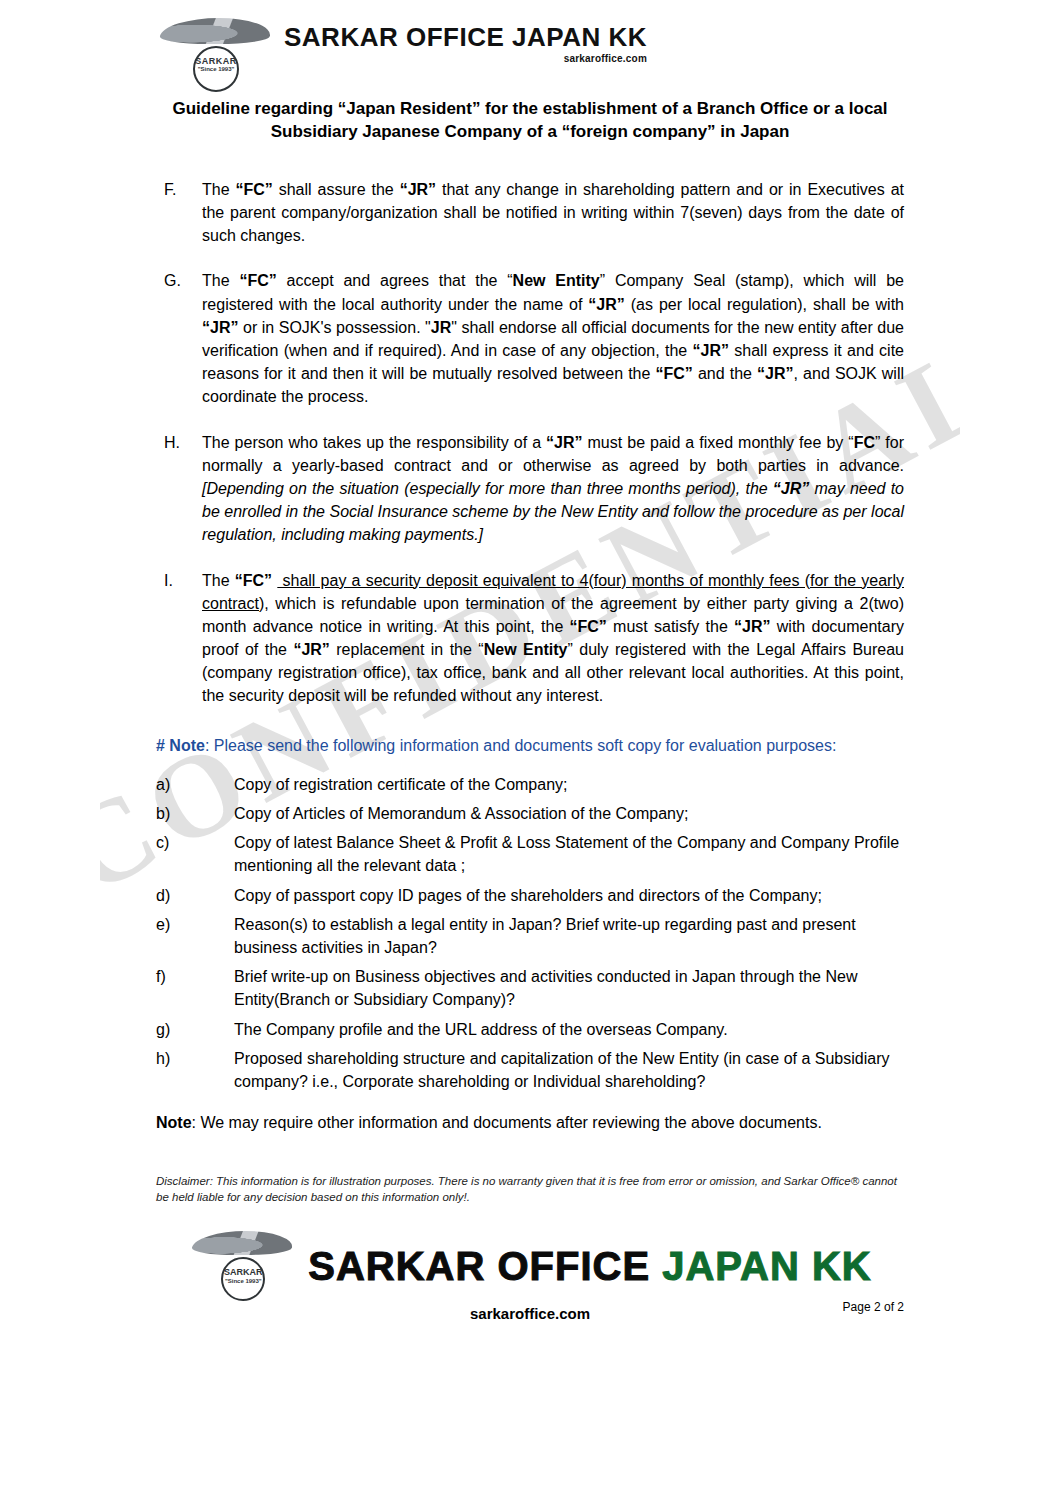CONFIDENTIAL
SARKAR"Since 1993"
SARKAR OFFICE JAPAN KK
sarkaroffice.com
Guideline regarding “Japan Resident” for the establishment of a Branch Office or a local Subsidiary Japanese Company of a “foreign company” in Japan
F. The “FC” shall assure the “JR” that any change in shareholding pattern and or in Executives at the parent company/organization shall be notified in writing within 7(seven) days from the date of such changes.
G. The “FC” accept and agrees that the “New Entity” Company Seal (stamp), which will be registered with the local authority under the name of “JR” (as per local regulation), shall be with “JR” or in SOJK's possession. "JR" shall endorse all official documents for the new entity after due verification (when and if required). And in case of any objection, the “JR” shall express it and cite reasons for it and then it will be mutually resolved between the “FC” and the “JR”, and SOJK will coordinate the process.
H. The person who takes up the responsibility of a “JR” must be paid a fixed monthly fee by “FC” for normally a yearly-based contract and or otherwise as agreed by both parties in advance. [Depending on the situation (especially for more than three months period), the “JR” may need to be enrolled in the Social Insurance scheme by the New Entity and follow the procedure as per local regulation, including making payments.]
I. The “FC” shall pay a security deposit equivalent to 4(four) months of monthly fees (for the yearly contract), which is refundable upon termination of the agreement by either party giving a 2(two) month advance notice in writing. At this point, the “FC” must satisfy the “JR” with documentary proof of the “JR” replacement in the “New Entity” duly registered with the Legal Affairs Bureau (company registration office), tax office, bank and all other relevant local authorities. At this point, the security deposit will be refunded without any interest.
# Note: Please send the following information and documents soft copy for evaluation purposes:
a) Copy of registration certificate of the Company;
b) Copy of Articles of Memorandum & Association of the Company;
c) Copy of latest Balance Sheet & Profit & Loss Statement of the Company and Company Profile mentioning all the relevant data ;
d) Copy of passport copy ID pages of the shareholders and directors of the Company;
e) Reason(s) to establish a legal entity in Japan? Brief write-up regarding past and present business activities in Japan?
f) Brief write-up on Business objectives and activities conducted in Japan through the New Entity(Branch or Subsidiary Company)?
g) The Company profile and the URL address of the overseas Company.
h) Proposed shareholding structure and capitalization of the New Entity (in case of a Subsidiary company? i.e., Corporate shareholding or Individual shareholding?
Note: We may require other information and documents after reviewing the above documents.
Disclaimer: This information is for illustration purposes. There is no warranty given that it is free from error or omission, and Sarkar Office® cannot be held liable for any decision based on this information only!.
SARKAR"Since 1993"
SARKAR OFFICE JAPAN KK
sarkaroffice.com
Page 2 of 2